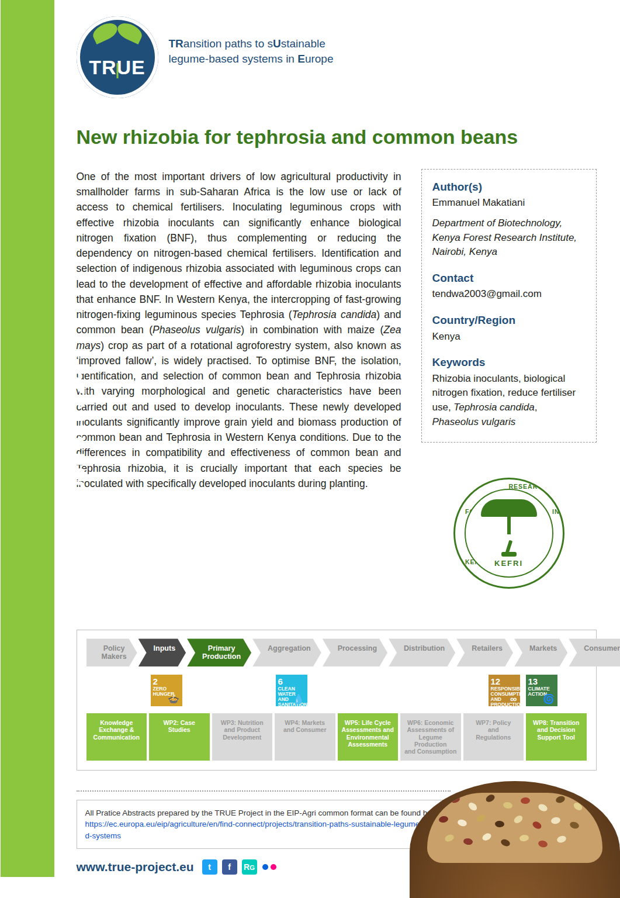Practice Abstract #24
TRUE
TRansition paths to sUstainable
legume-based systems in Europe
New rhizobia for tephrosia and common beans
One of the most important drivers of low agricultural productivity in smallholder farms in sub-Saharan Africa is the low use or lack of access to chemical fertilisers. Inoculating leguminous crops with effective rhizobia inoculants can significantly enhance biological nitrogen fixation (BNF), thus complementing or reducing the dependency on nitrogen-based chemical fertilisers. Identification and selection of indigenous rhizobia associated with leguminous crops can lead to the development of effective and affordable rhizobia inoculants that enhance BNF. In Western Kenya, the intercropping of fast-growing nitrogen-fixing leguminous species Tephrosia (Tephrosia candida) and common bean (Phaseolus vulgaris) in combination with maize (Zea mays) crop as part of a rotational agroforestry system, also known as ‘improved fallow’, is widely practised. To optimise BNF, the isolation, identification, and selection of common bean and Tephrosia rhizobia with varying morphological and genetic characteristics have been carried out and used to develop inoculants. These newly developed inoculants significantly improve grain yield and biomass production of common bean and Tephrosia in Western Kenya conditions. Due to the differences in compatibility and effectiveness of common bean and Tephrosia rhizobia, it is crucially important that each species be inoculated with specifically developed inoculants during planting.
Author(s)
Emmanuel Makatiani
Department of Biotechnology, Kenya Forest Research Institute, Nairobi, Kenya
Contact
tendwa2003@gmail.com
Country/Region
Kenya
Keywords
Rhizobia inoculants, biological nitrogen fixation, reduce fertiliser use, Tephrosia candida, Phaseolus vulgaris
KENYA FORESTRY RESEARCH INSTITUTE
KEFRI
Policy Makers
Inputs
Primary
Production
Aggregation
Processing
Distribution
Retailers
Markets
Consumers
2 ZERO
HUNGER🍲
6 CLEAN WATER
AND SANITATION💧
12 RESPONSIBLE
CONSUMPTION
AND PRODUCTION∞
13 CLIMATE
ACTION🌀
Knowledge
Exchange &
Communication
WP2: Case
Studies
WP3: Nutrition
and Product
Development
WP4: Markets
and Consumer
WP5: Life Cycle
Assessments and
Environmental
Assessments
WP6: Economic
Assessments of
Legume Production
and Consumption
WP7: Policy
and
Regulations
WP8: Transition
and Decision
Support Tool
All Pratice Abstracts prepared by the TRUE Project in the EIP-Agri common format can be found here: https://ec.europa.eu/eip/agriculture/en/find-connect/projects/transition-paths-sustainable-legume-based-systems
www.true-project.eu t f RG